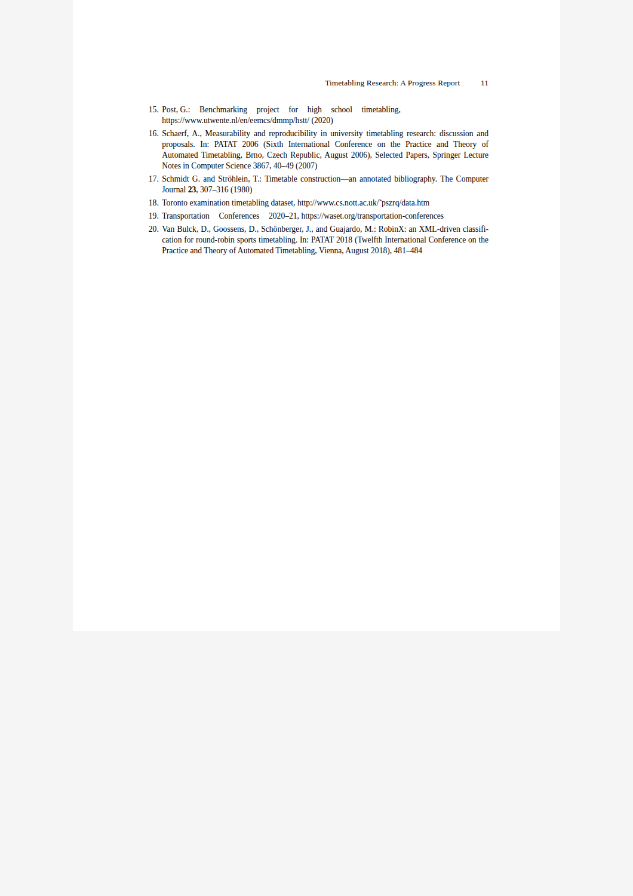Timetabling Research: A Progress Report11
Post, G.: Benchmarking project for high school timetabling,
https://www.utwente.nl/en/eemcs/dmmp/hstt/ (2020)
Schaerf, A., Measurability and reproducibility in university timetabling research: discussion and proposals. In: PATAT 2006 (Sixth International Conference on the Practice and Theory of Automated Timetabling, Brno, Czech Republic, August 2006), Selected Papers, Springer Lecture Notes in Computer Science 3867, 40–49 (2007)
Schmidt G. and Ströhlein, T.: Timetable construction—an annotated bibliography. The Computer Journal 23, 307–316 (1980)
Toronto examination timetabling dataset, http://www.cs.nott.ac.uk/˜pszrq/data.htm
Transportation Conferences 2020–21, https://waset.org/transportation-conferences
Van Bulck, D., Goossens, D., Schönberger, J., and Guajardo, M.: RobinX: an XML-driven classification for round-robin sports timetabling. In: PATAT 2018 (Twelfth International Conference on the Practice and Theory of Automated Timetabling, Vienna, August 2018), 481–484